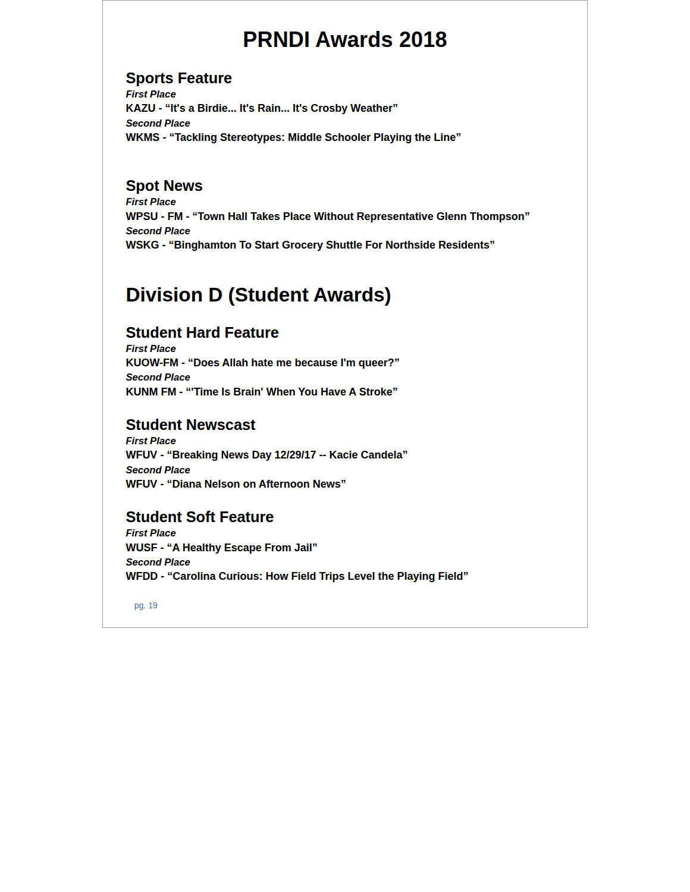PRNDI Awards 2018
Sports Feature
First Place
KAZU - “It's a Birdie... It's Rain... It's Crosby Weather”
Second Place
WKMS - “Tackling Stereotypes: Middle Schooler Playing the Line”
Spot News
First Place
WPSU - FM - “Town Hall Takes Place Without Representative Glenn Thompson”
Second Place
WSKG - “Binghamton To Start Grocery Shuttle For Northside Residents”
Division D (Student Awards)
Student Hard Feature
First Place
KUOW-FM - “Does Allah hate me because I'm queer?”
Second Place
KUNM FM - “'Time Is Brain' When You Have A Stroke”
Student Newscast
First Place
WFUV - “Breaking News Day 12/29/17 -- Kacie Candela”
Second Place
WFUV - “Diana Nelson on Afternoon News”
Student Soft Feature
First Place
WUSF - “A Healthy Escape From Jail”
Second Place
WFDD - “Carolina Curious: How Field Trips Level the Playing Field”
pg. 19